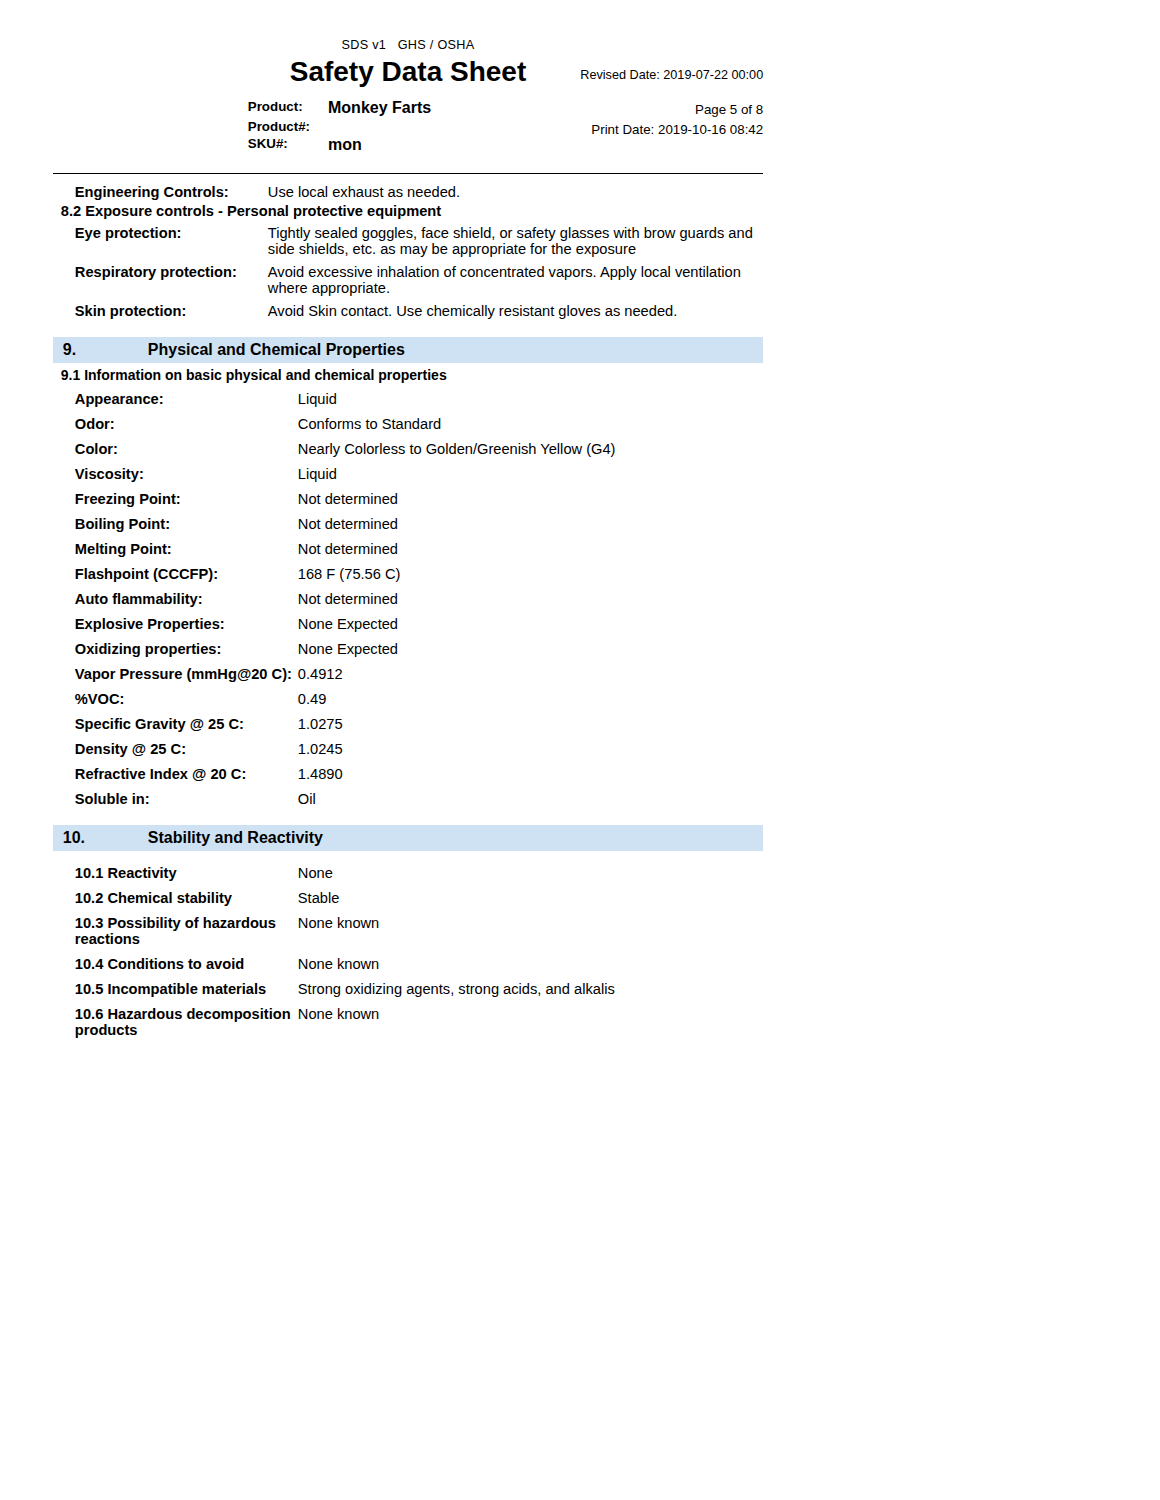SDS v1 GHS / OSHA
Safety Data Sheet
Revised Date: 2019-07-22 00:00
Page 5 of 8
Print Date: 2019-10-16 08:42
| Product: | Monkey Farts |
| Product#: | |
| SKU#: | mon |
Engineering Controls:
Use local exhaust as needed.
8.2 Exposure controls - Personal protective equipment
Eye protection:
Tightly sealed goggles, face shield, or safety glasses with brow guards and side shields, etc. as may be appropriate for the exposure
Respiratory protection:
Avoid excessive inhalation of concentrated vapors. Apply local ventilation where appropriate.
Skin protection:
Avoid Skin contact. Use chemically resistant gloves as needed.
9.
Physical and Chemical Properties
9.1 Information on basic physical and chemical properties
Appearance:
Liquid
Odor:
Conforms to Standard
Color:
Nearly Colorless to Golden/Greenish Yellow (G4)
Viscosity:
Liquid
Freezing Point:
Not determined
Boiling Point:
Not determined
Melting Point:
Not determined
Flashpoint (CCCFP):
168 F (75.56 C)
Auto flammability:
Not determined
Explosive Properties:
None Expected
Oxidizing properties:
None Expected
Vapor Pressure (mmHg@20 C):
0.4912
%VOC:
0.49
Specific Gravity @ 25 C:
1.0275
Density @ 25 C:
1.0245
Refractive Index @ 20 C:
1.4890
Soluble in:
Oil
10.
Stability and Reactivity
10.1 Reactivity
None
10.2 Chemical stability
Stable
10.3 Possibility of hazardous reactions
None known
10.4 Conditions to avoid
None known
10.5 Incompatible materials
Strong oxidizing agents, strong acids, and alkalis
10.6 Hazardous decomposition products
None known